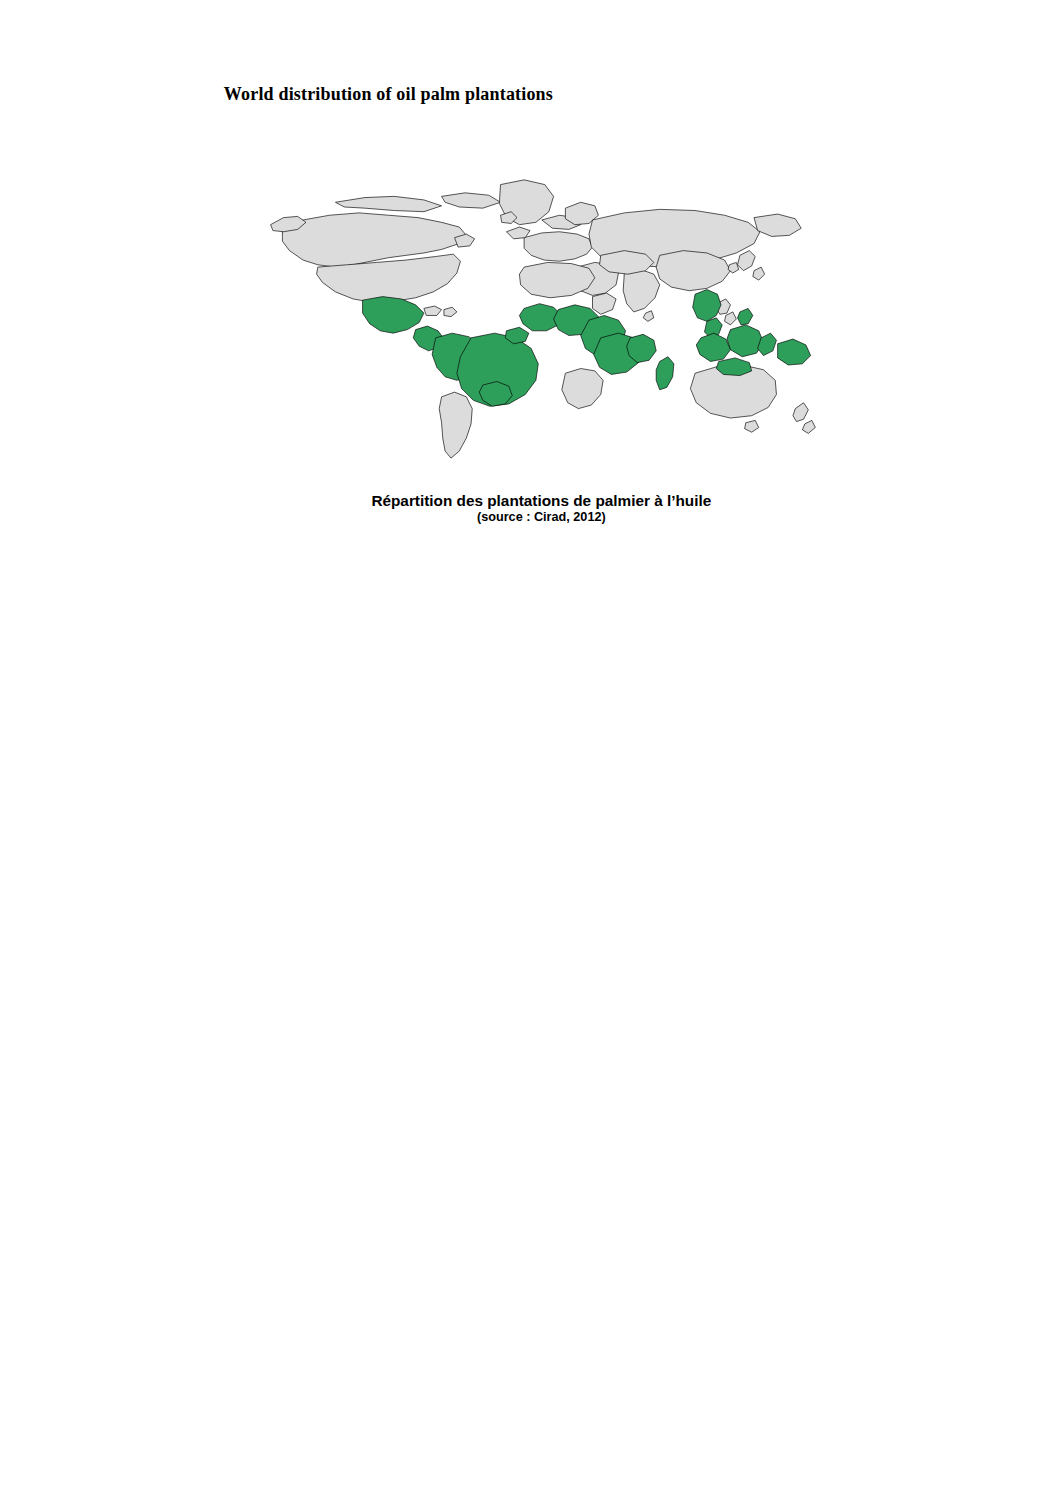World distribution of oil palm plantations
World map showing distribution of oil palm plantations Simplified world map. Countries with oil palm plantations are shaded green: parts of Central and South America, West and Central Africa, Madagascar, and Southeast Asia including Indonesia, Malaysia, Thailand and Papua New Guinea. Other landmasses are grey.
Répartition des plantations de palmier à l’huile
(source : Cirad, 2012)